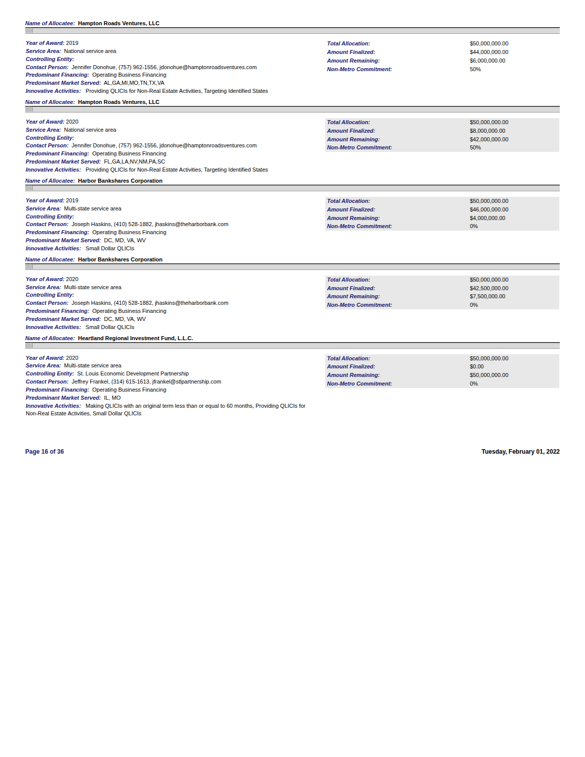Name of Allocatee: Hampton Roads Ventures, LLC
| Year of Award: 2019 Service Area: National service area Controlling Entity: Contact Person: Jennifer Donohue, (757) 962-1556, jdonohue@hamptonroadsventures.com Predominant Financing: Operating Business Financing Predominant Market Served: AL,GA,MI,MO,TN,TX,VA Innovative Activities: Providing QLICIs for Non-Real Estate Activities, Targeting Identified States | / Total Allocation: / $50,000,000.00 / / Amount Finalized: / $44,000,000.00 / / Amount Remaining: / $6,000,000.00 / / Non-Metro Commitment: / 50% / |
Name of Allocatee: Hampton Roads Ventures, LLC
| Year of Award: 2020 Service Area: National service area Controlling Entity: Contact Person: Jennifer Donohue, (757) 962-1556, jdonohue@hamptonroadsventures.com Predominant Financing: Operating Business Financing Predominant Market Served: FL,GA,LA,NV,NM,PA,SC Innovative Activities: Providing QLICIs for Non-Real Estate Activities, Targeting Identified States | / Total Allocation: / $50,000,000.00 / / Amount Finalized: / $8,000,000.00 / / Amount Remaining: / $42,000,000.00 / / Non-Metro Commitment: / 50% / |
Name of Allocatee: Harbor Bankshares Corporation
| Year of Award: 2019 Service Area: Multi-state service area Controlling Entity: Contact Person: Joseph Haskins, (410) 528-1882, jhaskins@theharborbank.com Predominant Financing: Operating Business Financing Predominant Market Served: DC, MD, VA, WV Innovative Activities: Small Dollar QLICIs | / Total Allocation: / $50,000,000.00 / / Amount Finalized: / $46,000,000.00 / / Amount Remaining: / $4,000,000.00 / / Non-Metro Commitment: / 0% / |
Name of Allocatee: Harbor Bankshares Corporation
| Year of Award: 2020 Service Area: Multi-state service area Controlling Entity: Contact Person: Joseph Haskins, (410) 528-1882, jhaskins@theharborbank.com Predominant Financing: Operating Business Financing Predominant Market Served: DC, MD, VA, WV Innovative Activities: Small Dollar QLICIs | / Total Allocation: / $50,000,000.00 / / Amount Finalized: / $42,500,000.00 / / Amount Remaining: / $7,500,000.00 / / Non-Metro Commitment: / 0% / |
Name of Allocatee: Heartland Regional Investment Fund, L.L.C.
| Year of Award: 2020 Service Area: Multi-state service area Controlling Entity: St. Louis Economic Development Partnership Contact Person: Jeffrey Frankel, (314) 615-1613, jfrankel@stlpartnership.com Predominant Financing: Operating Business Financing Predominant Market Served: IL, MO Innovative Activities: Making QLICIs with an original term less than or equal to 60 months, Providing QLICIs for Non-Real Estate Activities, Small Dollar QLICIs | / Total Allocation: / $50,000,000.00 / / Amount Finalized: / $0.00 / / Amount Remaining: / $50,000,000.00 / / Non-Metro Commitment: / 0% / |
Page 16 of 36
Tuesday, February 01, 2022